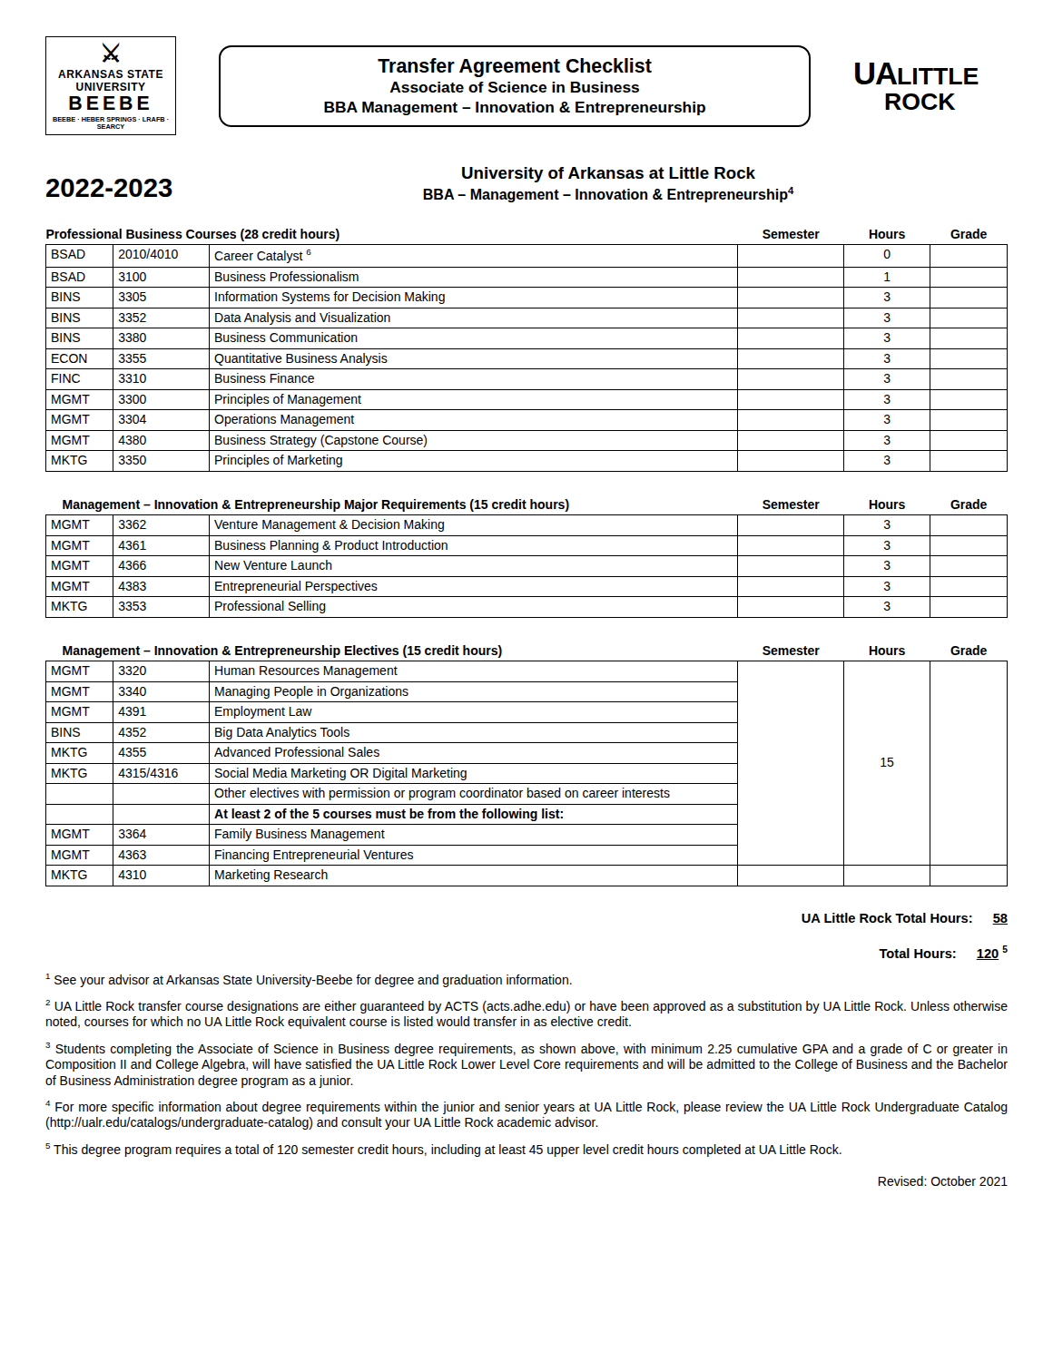⚔ ARKANSAS STATE
UNIVERSITY BEEBE BEEBE · HEBER SPRINGS · LRAFB · SEARCY
Transfer Agreement Checklist
Associate of Science in Business
BBA Management – Innovation & Entrepreneurship
UA LITTLE ROCK
2022-2023
University of Arkansas at Little Rock
BBA – Management – Innovation & Entrepreneurship4
| Professional Business Courses (28 credit hours) | Semester | Hours | Grade |
| --- | --- | --- | --- |
| BSAD | 2010/4010 | Career Catalyst 6 | | 0 | |
| BSAD | 3100 | Business Professionalism | | 1 | |
| BINS | 3305 | Information Systems for Decision Making | | 3 | |
| BINS | 3352 | Data Analysis and Visualization | | 3 | |
| BINS | 3380 | Business Communication | | 3 | |
| ECON | 3355 | Quantitative Business Analysis | | 3 | |
| FINC | 3310 | Business Finance | | 3 | |
| MGMT | 3300 | Principles of Management | | 3 | |
| MGMT | 3304 | Operations Management | | 3 | |
| MGMT | 4380 | Business Strategy (Capstone Course) | | 3 | |
| MKTG | 3350 | Principles of Marketing | | 3 | |
| Management – Innovation & Entrepreneurship Major Requirements (15 credit hours) | Semester | Hours | Grade |
| --- | --- | --- | --- |
| MGMT | 3362 | Venture Management & Decision Making | | 3 | |
| MGMT | 4361 | Business Planning & Product Introduction | | 3 | |
| MGMT | 4366 | New Venture Launch | | 3 | |
| MGMT | 4383 | Entrepreneurial Perspectives | | 3 | |
| MKTG | 3353 | Professional Selling | | 3 | |
| Management – Innovation & Entrepreneurship Electives (15 credit hours) | Semester | Hours | Grade |
| --- | --- | --- | --- |
| MGMT | 3320 | Human Resources Management | | 15 | |
| MGMT | 3340 | Managing People in Organizations |
| MGMT | 4391 | Employment Law |
| BINS | 4352 | Big Data Analytics Tools |
| MKTG | 4355 | Advanced Professional Sales |
| MKTG | 4315/4316 | Social Media Marketing OR Digital Marketing |
| | | Other electives with permission or program coordinator based on career interests |
| | | At least 2 of the 5 courses must be from the following list: |
| MGMT | 3364 | Family Business Management |
| MGMT | 4363 | Financing Entrepreneurial Ventures |
| MKTG | 4310 | Marketing Research | | | |
UA Little Rock Total Hours: 58
Total Hours: 120 5
1 See your advisor at Arkansas State University-Beebe for degree and graduation information.
2 UA Little Rock transfer course designations are either guaranteed by ACTS (acts.adhe.edu) or have been approved as a substitution by UA Little Rock. Unless otherwise noted, courses for which no UA Little Rock equivalent course is listed would transfer in as elective credit.
3 Students completing the Associate of Science in Business degree requirements, as shown above, with minimum 2.25 cumulative GPA and a grade of C or greater in Composition II and College Algebra, will have satisfied the UA Little Rock Lower Level Core requirements and will be admitted to the College of Business and the Bachelor of Business Administration degree program as a junior.
4 For more specific information about degree requirements within the junior and senior years at UA Little Rock, please review the UA Little Rock Undergraduate Catalog (http://ualr.edu/catalogs/undergraduate-catalog) and consult your UA Little Rock academic advisor.
5 This degree program requires a total of 120 semester credit hours, including at least 45 upper level credit hours completed at UA Little Rock.
Revised: October 2021